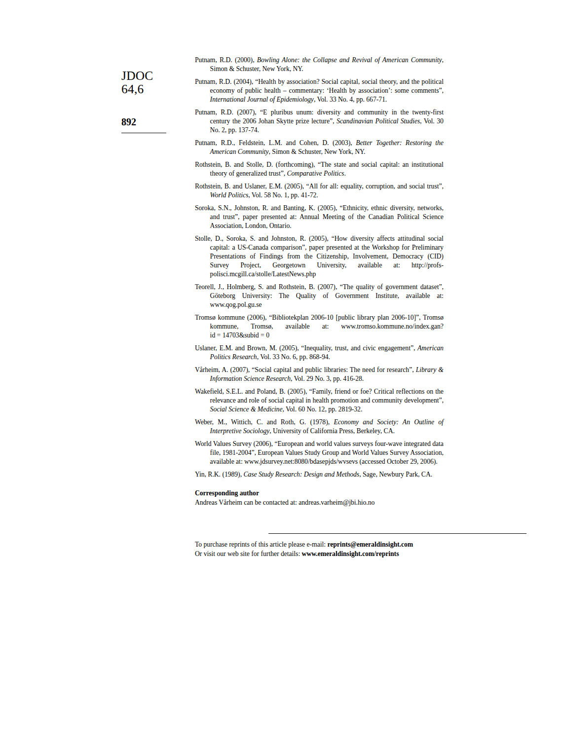JDOC64,6
892
Putnam, R.D. (2000), Bowling Alone: the Collapse and Revival of American Community, Simon & Schuster, New York, NY.
Putnam, R.D. (2004), “Health by association? Social capital, social theory, and the political economy of public health – commentary: ‘Health by association’: some comments”, International Journal of Epidemiology, Vol. 33 No. 4, pp. 667-71.
Putnam, R.D. (2007), “E pluribus unum: diversity and community in the twenty-first century the 2006 Johan Skytte prize lecture”, Scandinavian Political Studies, Vol. 30 No. 2, pp. 137-74.
Putnam, R.D., Feldstein, L.M. and Cohen, D. (2003), Better Together: Restoring the American Community, Simon & Schuster, New York, NY.
Rothstein, B. and Stolle, D. (forthcoming), “The state and social capital: an institutional theory of generalized trust”, Comparative Politics.
Rothstein, B. and Uslaner, E.M. (2005), “All for all: equality, corruption, and social trust”, World Politics, Vol. 58 No. 1, pp. 41-72.
Soroka, S.N., Johnston, R. and Banting, K. (2005), “Ethnicity, ethnic diversity, networks, and trust”, paper presented at: Annual Meeting of the Canadian Political Science Association, London, Ontario.
Stolle, D., Soroka, S. and Johnston, R. (2005), “How diversity affects attitudinal social capital: a US-Canada comparison”, paper presented at the Workshop for Preliminary Presentations of Findings from the Citizenship, Involvement, Democracy (CID) Survey Project, Georgetown University, available at: http://profs-polisci.mcgill.ca/stolle/LatestNews.php
Teorell, J., Holmberg, S. and Rothstein, B. (2007), “The quality of government dataset”, Göteborg University: The Quality of Government Institute, available at: www.qog.pol.gu.se
Tromsø kommune (2006), “Bibliotekplan 2006-10 [public library plan 2006-10]”, Tromsø kommune, Tromsø, available at: www.tromso.kommune.no/index.gan?id = 14703&subid = 0
Uslaner, E.M. and Brown, M. (2005), “Inequality, trust, and civic engagement”, American Politics Research, Vol. 33 No. 6, pp. 868-94.
Vårheim, A. (2007), “Social capital and public libraries: The need for research”, Library & Information Science Research, Vol. 29 No. 3, pp. 416-28.
Wakefield, S.E.L. and Poland, B. (2005), “Family, friend or foe? Critical reflections on the relevance and role of social capital in health promotion and community development”, Social Science & Medicine, Vol. 60 No. 12, pp. 2819-32.
Weber, M., Wittich, C. and Roth, G. (1978), Economy and Society: An Outline of Interpretive Sociology, University of California Press, Berkeley, CA.
World Values Survey (2006), “European and world values surveys four-wave integrated data file, 1981-2004”, European Values Study Group and World Values Survey Association, available at: www.jdsurvey.net:8080/bdasepjds/wvsevs (accessed October 29, 2006).
Yin, R.K. (1989), Case Study Research: Design and Methods, Sage, Newbury Park, CA.
Corresponding author
Andreas Vårheim can be contacted at: andreas.varheim@jbi.hio.no
To purchase reprints of this article please e-mail: reprints@emeraldinsight.com
Or visit our web site for further details: www.emeraldinsight.com/reprints